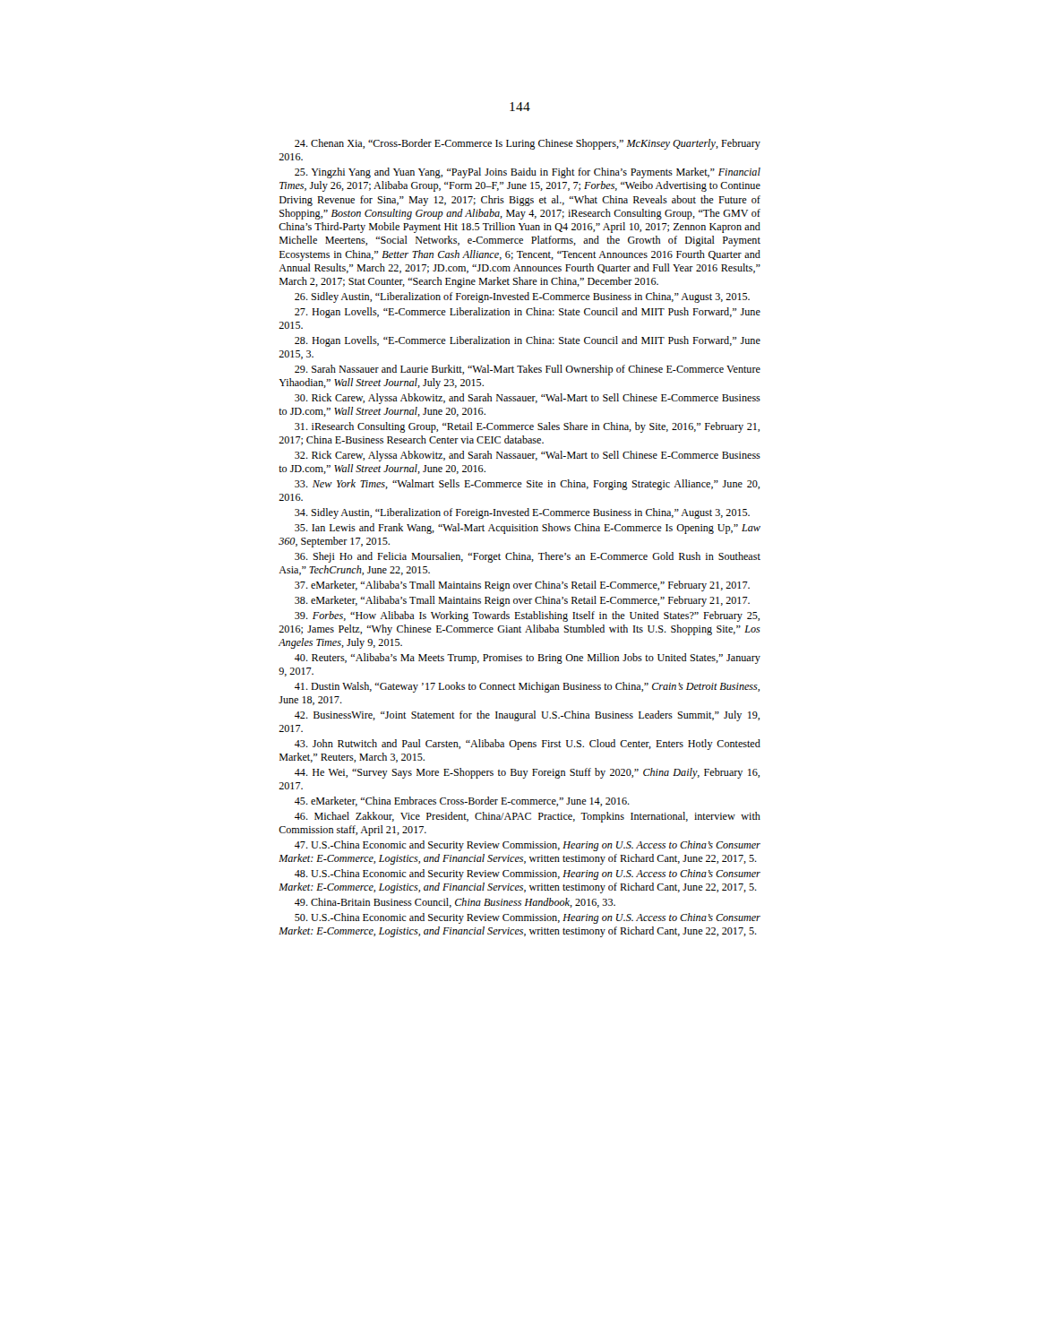144
Chenan Xia, “Cross-Border E-Commerce Is Luring Chinese Shoppers,” McKinsey Quarterly, February 2016.
Yingzhi Yang and Yuan Yang, “PayPal Joins Baidu in Fight for China’s Payments Market,” Financial Times, July 26, 2017; Alibaba Group, “Form 20–F,” June 15, 2017, 7; Forbes, “Weibo Advertising to Continue Driving Revenue for Sina,” May 12, 2017; Chris Biggs et al., “What China Reveals about the Future of Shopping,” Boston Consulting Group and Alibaba, May 4, 2017; iResearch Consulting Group, “The GMV of China’s Third-Party Mobile Payment Hit 18.5 Trillion Yuan in Q4 2016,” April 10, 2017; Zennon Kapron and Michelle Meertens, “Social Networks, e-Commerce Platforms, and the Growth of Digital Payment Ecosystems in China,” Better Than Cash Alliance, 6; Tencent, “Tencent Announces 2016 Fourth Quarter and Annual Results,” March 22, 2017; JD.com, “JD.com Announces Fourth Quarter and Full Year 2016 Results,” March 2, 2017; Stat Counter, “Search Engine Market Share in China,” December 2016.
Sidley Austin, “Liberalization of Foreign-Invested E-Commerce Business in China,” August 3, 2015.
Hogan Lovells, “E-Commerce Liberalization in China: State Council and MIIT Push Forward,” June 2015.
Hogan Lovells, “E-Commerce Liberalization in China: State Council and MIIT Push Forward,” June 2015, 3.
Sarah Nassauer and Laurie Burkitt, “Wal-Mart Takes Full Ownership of Chinese E-Commerce Venture Yihaodian,” Wall Street Journal, July 23, 2015.
Rick Carew, Alyssa Abkowitz, and Sarah Nassauer, “Wal-Mart to Sell Chinese E-Commerce Business to JD.com,” Wall Street Journal, June 20, 2016.
iResearch Consulting Group, “Retail E-Commerce Sales Share in China, by Site, 2016,” February 21, 2017; China E-Business Research Center via CEIC database.
Rick Carew, Alyssa Abkowitz, and Sarah Nassauer, “Wal-Mart to Sell Chinese E-Commerce Business to JD.com,” Wall Street Journal, June 20, 2016.
New York Times, “Walmart Sells E-Commerce Site in China, Forging Strategic Alliance,” June 20, 2016.
Sidley Austin, “Liberalization of Foreign-Invested E-Commerce Business in China,” August 3, 2015.
Ian Lewis and Frank Wang, “Wal-Mart Acquisition Shows China E-Commerce Is Opening Up,” Law 360, September 17, 2015.
Sheji Ho and Felicia Moursalien, “Forget China, There’s an E-Commerce Gold Rush in Southeast Asia,” TechCrunch, June 22, 2015.
eMarketer, “Alibaba’s Tmall Maintains Reign over China’s Retail E-Commerce,” February 21, 2017.
eMarketer, “Alibaba’s Tmall Maintains Reign over China’s Retail E-Commerce,” February 21, 2017.
Forbes, “How Alibaba Is Working Towards Establishing Itself in the United States?” February 25, 2016; James Peltz, “Why Chinese E-Commerce Giant Alibaba Stumbled with Its U.S. Shopping Site,” Los Angeles Times, July 9, 2015.
Reuters, “Alibaba’s Ma Meets Trump, Promises to Bring One Million Jobs to United States,” January 9, 2017.
Dustin Walsh, “Gateway ’17 Looks to Connect Michigan Business to China,” Crain’s Detroit Business, June 18, 2017.
BusinessWire, “Joint Statement for the Inaugural U.S.-China Business Leaders Summit,” July 19, 2017.
John Rutwitch and Paul Carsten, “Alibaba Opens First U.S. Cloud Center, Enters Hotly Contested Market,” Reuters, March 3, 2015.
He Wei, “Survey Says More E-Shoppers to Buy Foreign Stuff by 2020,” China Daily, February 16, 2017.
eMarketer, “China Embraces Cross-Border E-commerce,” June 14, 2016.
Michael Zakkour, Vice President, China/APAC Practice, Tompkins International, interview with Commission staff, April 21, 2017.
U.S.-China Economic and Security Review Commission, Hearing on U.S. Access to China’s Consumer Market: E-Commerce, Logistics, and Financial Services, written testimony of Richard Cant, June 22, 2017, 5.
U.S.-China Economic and Security Review Commission, Hearing on U.S. Access to China’s Consumer Market: E-Commerce, Logistics, and Financial Services, written testimony of Richard Cant, June 22, 2017, 5.
China-Britain Business Council, China Business Handbook, 2016, 33.
U.S.-China Economic and Security Review Commission, Hearing on U.S. Access to China’s Consumer Market: E-Commerce, Logistics, and Financial Services, written testimony of Richard Cant, June 22, 2017, 5.